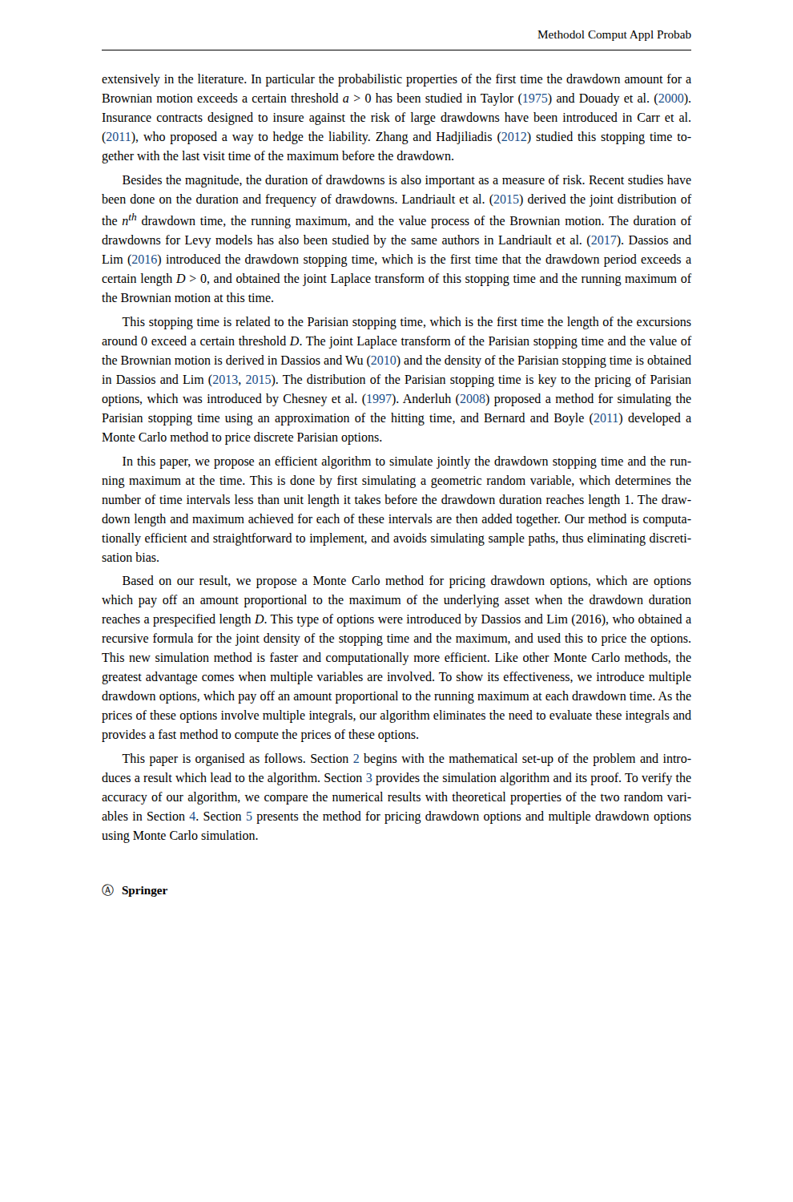Methodol Comput Appl Probab
extensively in the literature. In particular the probabilistic properties of the first time the drawdown amount for a Brownian motion exceeds a certain threshold a > 0 has been studied in Taylor (1975) and Douady et al. (2000). Insurance contracts designed to insure against the risk of large drawdowns have been introduced in Carr et al. (2011), who proposed a way to hedge the liability. Zhang and Hadjiliadis (2012) studied this stopping time together with the last visit time of the maximum before the drawdown.
Besides the magnitude, the duration of drawdowns is also important as a measure of risk. Recent studies have been done on the duration and frequency of drawdowns. Landriault et al. (2015) derived the joint distribution of the nth drawdown time, the running maximum, and the value process of the Brownian motion. The duration of drawdowns for Levy models has also been studied by the same authors in Landriault et al. (2017). Dassios and Lim (2016) introduced the drawdown stopping time, which is the first time that the drawdown period exceeds a certain length D > 0, and obtained the joint Laplace transform of this stopping time and the running maximum of the Brownian motion at this time.
This stopping time is related to the Parisian stopping time, which is the first time the length of the excursions around 0 exceed a certain threshold D. The joint Laplace transform of the Parisian stopping time and the value of the Brownian motion is derived in Dassios and Wu (2010) and the density of the Parisian stopping time is obtained in Dassios and Lim (2013, 2015). The distribution of the Parisian stopping time is key to the pricing of Parisian options, which was introduced by Chesney et al. (1997). Anderluh (2008) proposed a method for simulating the Parisian stopping time using an approximation of the hitting time, and Bernard and Boyle (2011) developed a Monte Carlo method to price discrete Parisian options.
In this paper, we propose an efficient algorithm to simulate jointly the drawdown stopping time and the running maximum at the time. This is done by first simulating a geometric random variable, which determines the number of time intervals less than unit length it takes before the drawdown duration reaches length 1. The drawdown length and maximum achieved for each of these intervals are then added together. Our method is computationally efficient and straightforward to implement, and avoids simulating sample paths, thus eliminating discretisation bias.
Based on our result, we propose a Monte Carlo method for pricing drawdown options, which are options which pay off an amount proportional to the maximum of the underlying asset when the drawdown duration reaches a prespecified length D. This type of options were introduced by Dassios and Lim (2016), who obtained a recursive formula for the joint density of the stopping time and the maximum, and used this to price the options. This new simulation method is faster and computationally more efficient. Like other Monte Carlo methods, the greatest advantage comes when multiple variables are involved. To show its effectiveness, we introduce multiple drawdown options, which pay off an amount proportional to the running maximum at each drawdown time. As the prices of these options involve multiple integrals, our algorithm eliminates the need to evaluate these integrals and provides a fast method to compute the prices of these options.
This paper is organised as follows. Section 2 begins with the mathematical set-up of the problem and introduces a result which lead to the algorithm. Section 3 provides the simulation algorithm and its proof. To verify the accuracy of our algorithm, we compare the numerical results with theoretical properties of the two random variables in Section 4. Section 5 presents the method for pricing drawdown options and multiple drawdown options using Monte Carlo simulation.
Ⓐ Springer